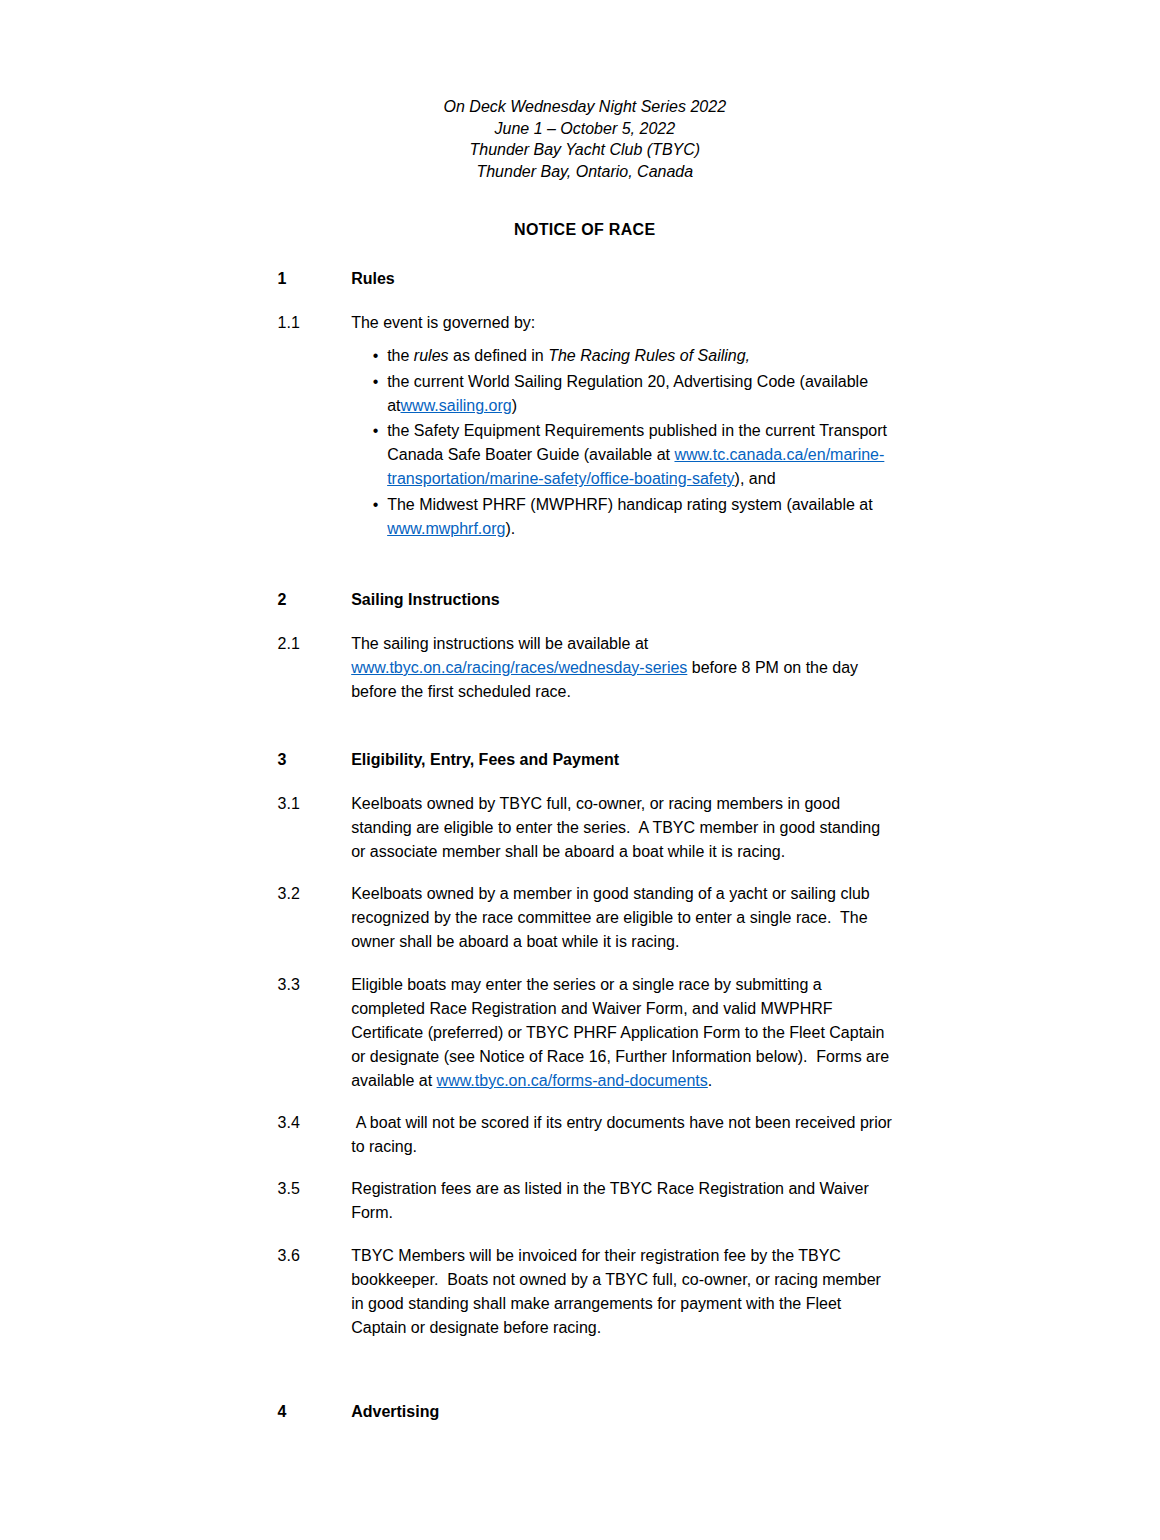On Deck Wednesday Night Series 2022
June 1 – October 5, 2022
Thunder Bay Yacht Club (TBYC)
Thunder Bay, Ontario, Canada
NOTICE OF RACE
1
Rules
1.1
The event is governed by:
the rules as defined in The Racing Rules of Sailing,
the current World Sailing Regulation 20, Advertising Code (available atwww.sailing.org)
the Safety Equipment Requirements published in the current Transport Canada Safe Boater Guide (available at www.tc.canada.ca/en/marine-transportation/marine-safety/office-boating-safety), and
The Midwest PHRF (MWPHRF) handicap rating system (available at www.mwphrf.org).
2
Sailing Instructions
2.1
The sailing instructions will be available at www.tbyc.on.ca/racing/races/wednesday-series before 8 PM on the day before the first scheduled race.
3
Eligibility, Entry, Fees and Payment
3.1
Keelboats owned by TBYC full, co-owner, or racing members in good standing are eligible to enter the series. A TBYC member in good standing or associate member shall be aboard a boat while it is racing.
3.2
Keelboats owned by a member in good standing of a yacht or sailing club recognized by the race committee are eligible to enter a single race. The owner shall be aboard a boat while it is racing.
3.3
Eligible boats may enter the series or a single race by submitting a completed Race Registration and Waiver Form, and valid MWPHRF Certificate (preferred) or TBYC PHRF Application Form to the Fleet Captain or designate (see Notice of Race 16, Further Information below). Forms are available at www.tbyc.on.ca/forms-and-documents.
3.4
A boat will not be scored if its entry documents have not been received prior to racing.
3.5
Registration fees are as listed in the TBYC Race Registration and Waiver Form.
3.6
TBYC Members will be invoiced for their registration fee by the TBYC bookkeeper. Boats not owned by a TBYC full, co-owner, or racing member in good standing shall make arrangements for payment with the Fleet Captain or designate before racing.
4
Advertising